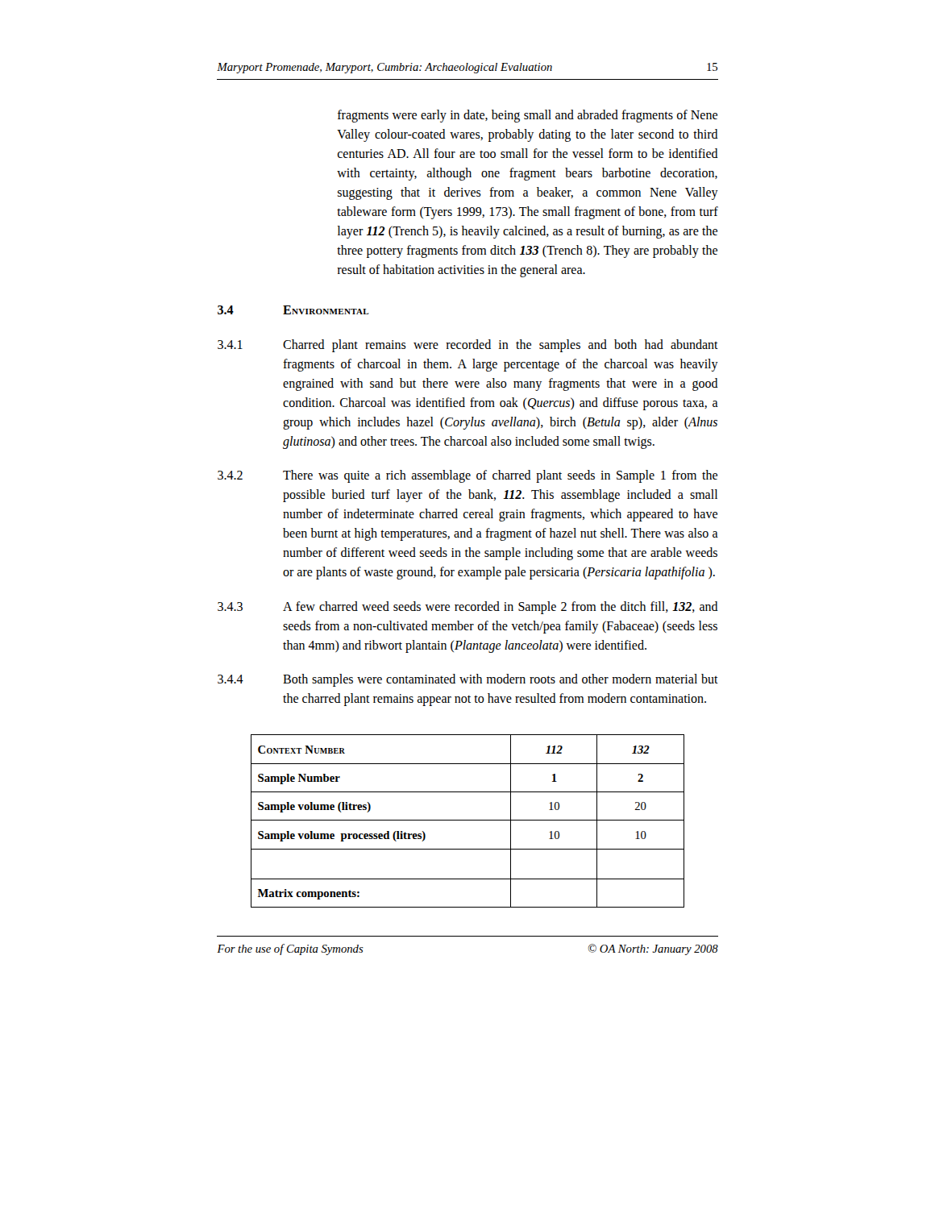Maryport Promenade, Maryport, Cumbria: Archaeological Evaluation 15
fragments were early in date, being small and abraded fragments of Nene Valley colour-coated wares, probably dating to the later second to third centuries AD. All four are too small for the vessel form to be identified with certainty, although one fragment bears barbotine decoration, suggesting that it derives from a beaker, a common Nene Valley tableware form (Tyers 1999, 173). The small fragment of bone, from turf layer 112 (Trench 5), is heavily calcined, as a result of burning, as are the three pottery fragments from ditch 133 (Trench 8). They are probably the result of habitation activities in the general area.
3.4 Environmental
3.4.1 Charred plant remains were recorded in the samples and both had abundant fragments of charcoal in them. A large percentage of the charcoal was heavily engrained with sand but there were also many fragments that were in a good condition. Charcoal was identified from oak (Quercus) and diffuse porous taxa, a group which includes hazel (Corylus avellana), birch (Betula sp), alder (Alnus glutinosa) and other trees. The charcoal also included some small twigs.
3.4.2 There was quite a rich assemblage of charred plant seeds in Sample 1 from the possible buried turf layer of the bank, 112. This assemblage included a small number of indeterminate charred cereal grain fragments, which appeared to have been burnt at high temperatures, and a fragment of hazel nut shell. There was also a number of different weed seeds in the sample including some that are arable weeds or are plants of waste ground, for example pale persicaria (Persicaria lapathifolia ).
3.4.3 A few charred weed seeds were recorded in Sample 2 from the ditch fill, 132, and seeds from a non-cultivated member of the vetch/pea family (Fabaceae) (seeds less than 4mm) and ribwort plantain (Plantage lanceolata) were identified.
3.4.4 Both samples were contaminated with modern roots and other modern material but the charred plant remains appear not to have resulted from modern contamination.
| Context Number | 112 | 132 |
| Sample Number | 1 | 2 |
| Sample volume (litres) | 10 | 20 |
| Sample volume processed (litres) | 10 | 10 |
| Matrix components: | | |
For the use of Capita Symonds © OA North: January 2008